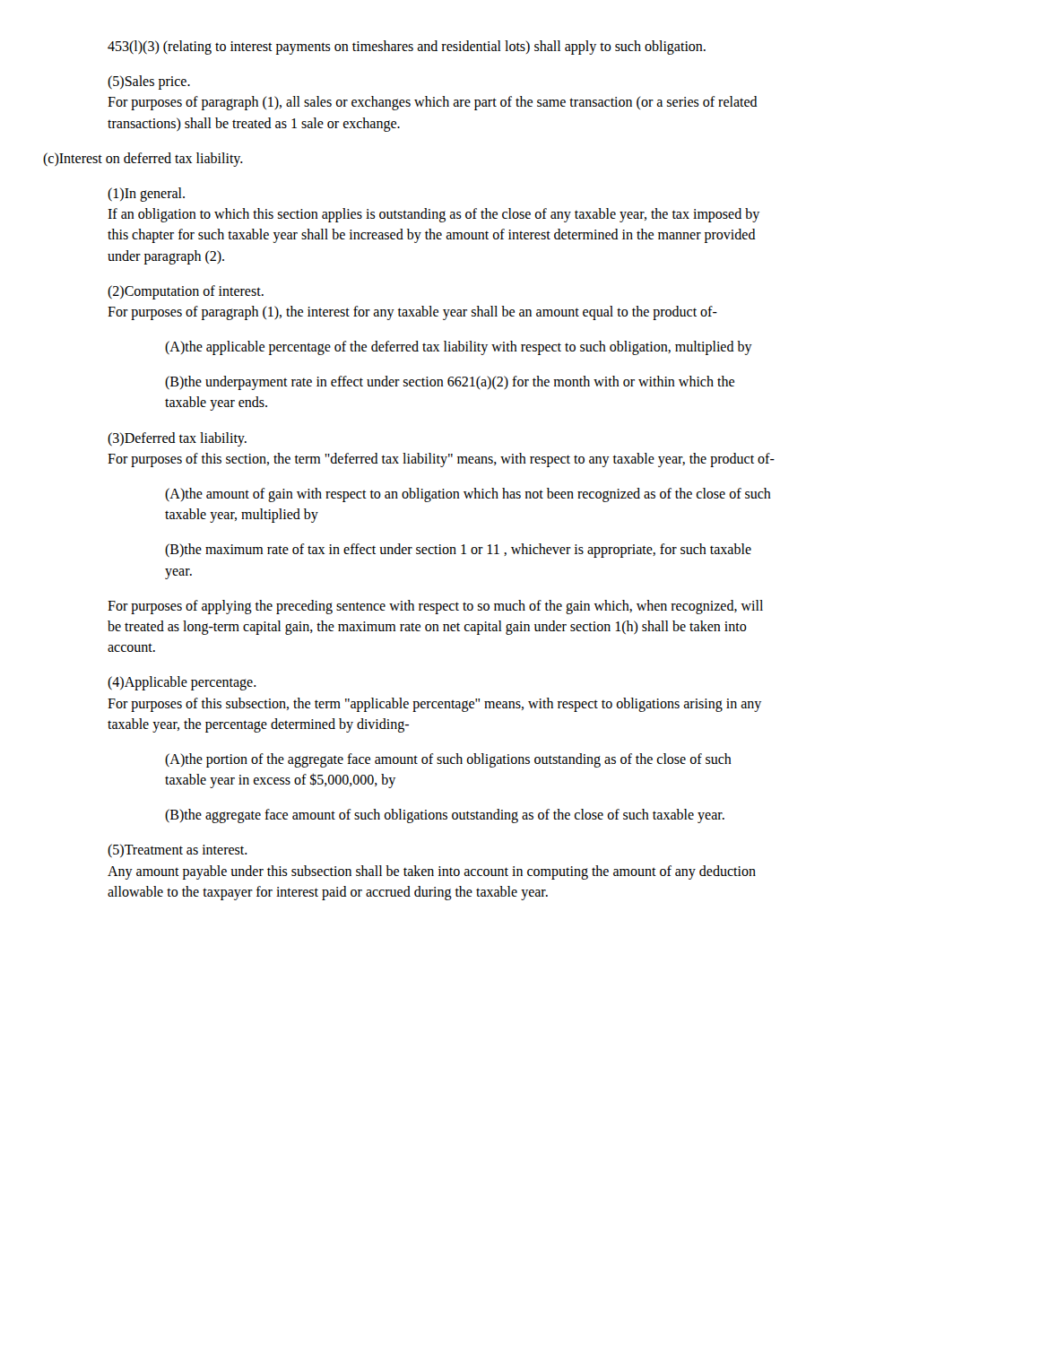453(l)(3) (relating to interest payments on timeshares and residential lots) shall apply to such obligation.
(5) Sales price.
For purposes of paragraph (1), all sales or exchanges which are part of the same transaction (or a series of related transactions) shall be treated as 1 sale or exchange.
(c) Interest on deferred tax liability.
(1) In general.
If an obligation to which this section applies is outstanding as of the close of any taxable year, the tax imposed by this chapter for such taxable year shall be increased by the amount of interest determined in the manner provided under paragraph (2).
(2) Computation of interest.
For purposes of paragraph (1), the interest for any taxable year shall be an amount equal to the product of-
(A) the applicable percentage of the deferred tax liability with respect to such obligation, multiplied by
(B) the underpayment rate in effect under section 6621(a)(2) for the month with or within which the taxable year ends.
(3) Deferred tax liability.
For purposes of this section, the term "deferred tax liability" means, with respect to any taxable year, the product of-
(A) the amount of gain with respect to an obligation which has not been recognized as of the close of such taxable year, multiplied by
(B) the maximum rate of tax in effect under section 1 or 11 , whichever is appropriate, for such taxable year.
For purposes of applying the preceding sentence with respect to so much of the gain which, when recognized, will be treated as long-term capital gain, the maximum rate on net capital gain under section 1(h) shall be taken into account.
(4) Applicable percentage.
For purposes of this subsection, the term "applicable percentage" means, with respect to obligations arising in any taxable year, the percentage determined by dividing-
(A) the portion of the aggregate face amount of such obligations outstanding as of the close of such taxable year in excess of $5,000,000, by
(B) the aggregate face amount of such obligations outstanding as of the close of such taxable year.
(5) Treatment as interest.
Any amount payable under this subsection shall be taken into account in computing the amount of any deduction allowable to the taxpayer for interest paid or accrued during the taxable year.